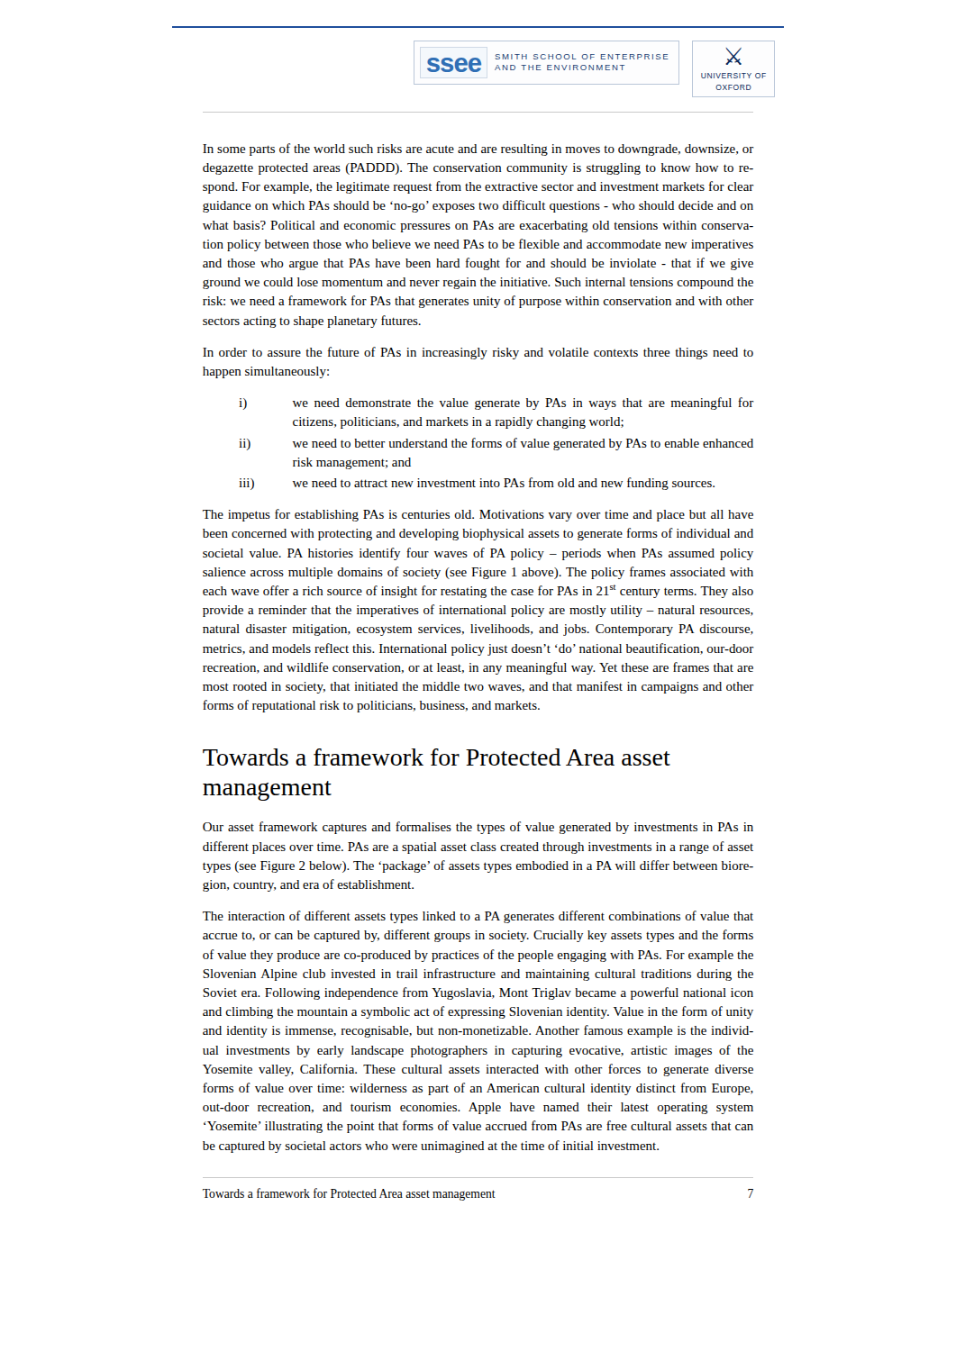ssee
Smith School of Enterprise
and the Environment
⚔
University of
Oxford
In some parts of the world such risks are acute and are resulting in moves to downgrade, downsize, or degazette protected areas (PADDD). The conservation community is struggling to know how to respond. For example, the legitimate request from the extractive sector and investment markets for clear guidance on which PAs should be ‘no-go’ exposes two difficult questions - who should decide and on what basis? Political and economic pressures on PAs are exacerbating old tensions within conservation policy between those who believe we need PAs to be flexible and accommodate new imperatives and those who argue that PAs have been hard fought for and should be inviolate - that if we give ground we could lose momentum and never regain the initiative. Such internal tensions compound the risk: we need a framework for PAs that generates unity of purpose within conservation and with other sectors acting to shape planetary futures.
In order to assure the future of PAs in increasingly risky and volatile contexts three things need to happen simultaneously:
i) we need demonstrate the value generate by PAs in ways that are meaningful for citizens, politicians, and markets in a rapidly changing world;
ii) we need to better understand the forms of value generated by PAs to enable enhanced risk management; and
iii) we need to attract new investment into PAs from old and new funding sources.
The impetus for establishing PAs is centuries old. Motivations vary over time and place but all have been concerned with protecting and developing biophysical assets to generate forms of individual and societal value. PA histories identify four waves of PA policy – periods when PAs assumed policy salience across multiple domains of society (see Figure 1 above). The policy frames associated with each wave offer a rich source of insight for restating the case for PAs in 21st century terms. They also provide a reminder that the imperatives of international policy are mostly utility – natural resources, natural disaster mitigation, ecosystem services, livelihoods, and jobs. Contemporary PA discourse, metrics, and models reflect this. International policy just doesn’t ‘do’ national beautification, our-door recreation, and wildlife conservation, or at least, in any meaningful way. Yet these are frames that are most rooted in society, that initiated the middle two waves, and that manifest in campaigns and other forms of reputational risk to politicians, business, and markets.
Towards a framework for Protected Area asset management
Our asset framework captures and formalises the types of value generated by investments in PAs in different places over time. PAs are a spatial asset class created through investments in a range of asset types (see Figure 2 below). The ‘package’ of assets types embodied in a PA will differ between bioregion, country, and era of establishment.
The interaction of different assets types linked to a PA generates different combinations of value that accrue to, or can be captured by, different groups in society. Crucially key assets types and the forms of value they produce are co-produced by practices of the people engaging with PAs. For example the Slovenian Alpine club invested in trail infrastructure and maintaining cultural traditions during the Soviet era. Following independence from Yugoslavia, Mont Triglav became a powerful national icon and climbing the mountain a symbolic act of expressing Slovenian identity. Value in the form of unity and identity is immense, recognisable, but non-monetizable. Another famous example is the individual investments by early landscape photographers in capturing evocative, artistic images of the Yosemite valley, California. These cultural assets interacted with other forces to generate diverse forms of value over time: wilderness as part of an American cultural identity distinct from Europe, out-door recreation, and tourism economies. Apple have named their latest operating system ‘Yosemite’ illustrating the point that forms of value accrued from PAs are free cultural assets that can be captured by societal actors who were unimagined at the time of initial investment.
Towards a framework for Protected Area asset management
7